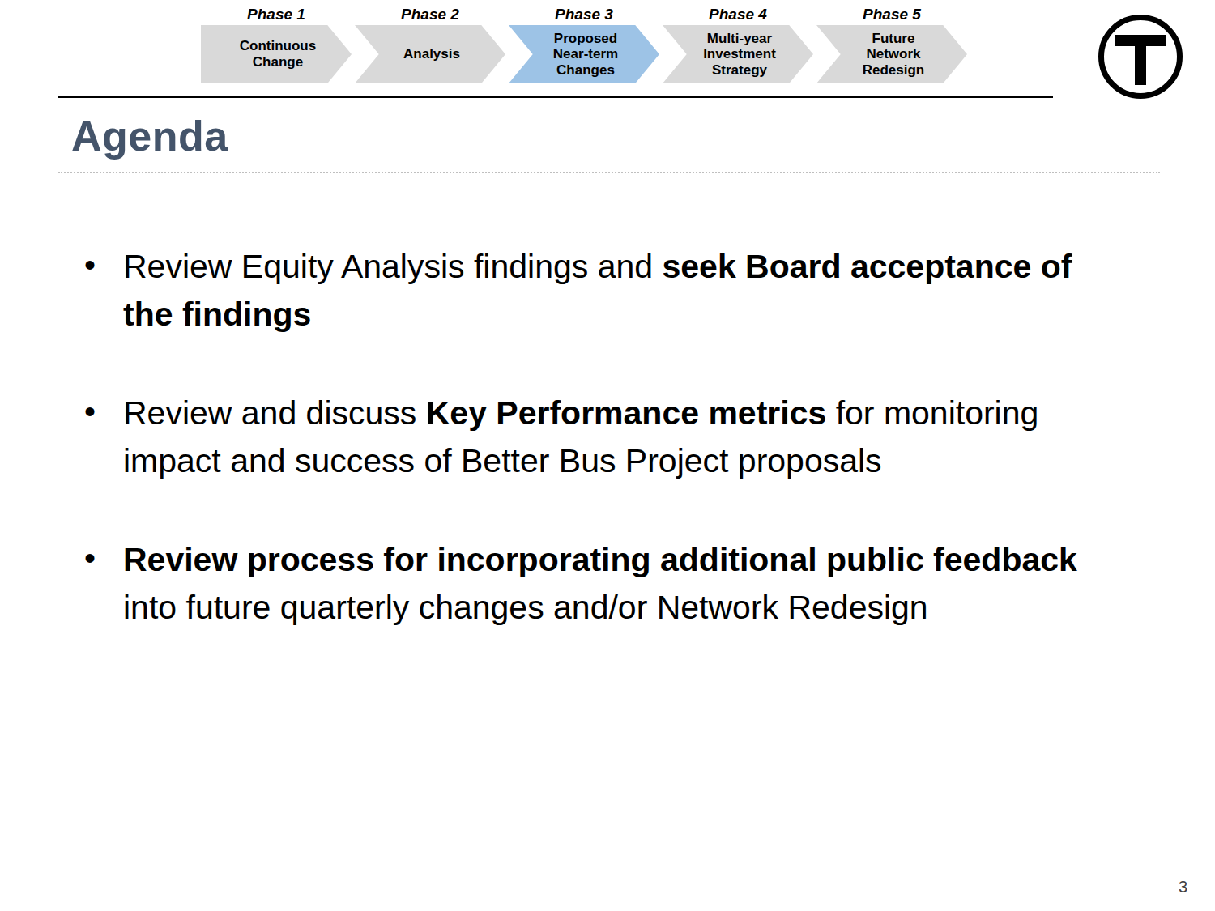Phase 1
Continuous
Change
Phase 2
Analysis
Phase 3
Proposed
Near-term
Changes
Phase 4
Multi-year
Investment
Strategy
Phase 5
Future
Network
Redesign
Agenda
Review Equity Analysis findings and seek Board acceptance of the findings
Review and discuss Key Performance metrics for monitoring impact and success of Better Bus Project proposals
Review process for incorporating additional public feedback into future quarterly changes and/or Network Redesign
3